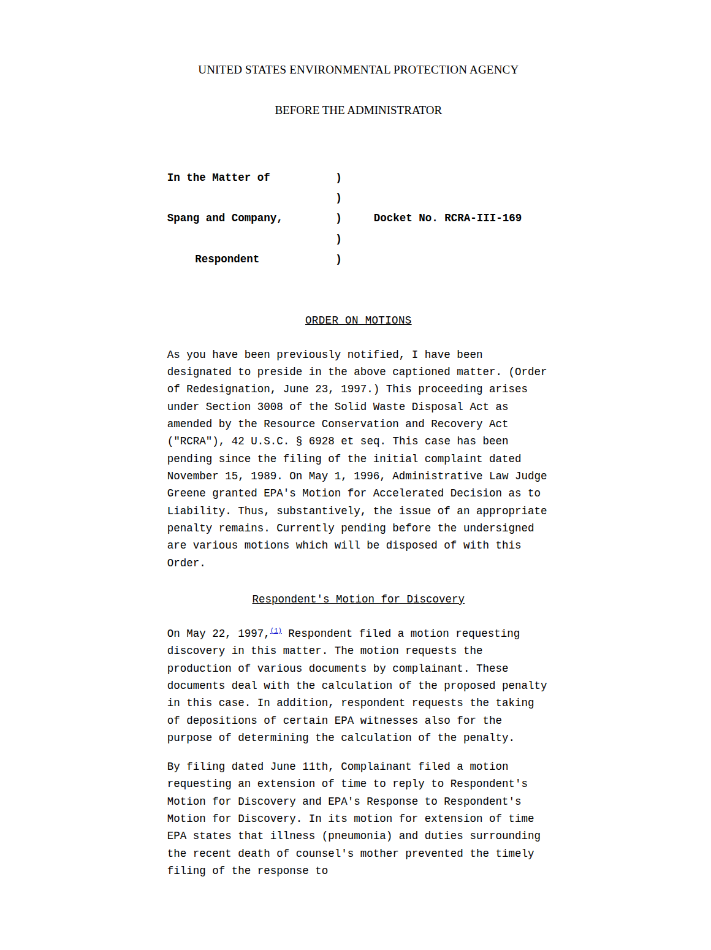UNITED STATES ENVIRONMENTAL PROTECTION AGENCY
BEFORE THE ADMINISTRATOR
| In the Matter of | ) | |
| | ) | |
| Spang and Company, | ) | Docket No. RCRA-III-169 |
| | ) | |
| Respondent | ) | |
ORDER ON MOTIONS
As you have been previously notified, I have been designated to preside in the above captioned matter. (Order of Redesignation, June 23, 1997.) This proceeding arises under Section 3008 of the Solid Waste Disposal Act as amended by the Resource Conservation and Recovery Act ("RCRA"), 42 U.S.C. § 6928 et seq. This case has been pending since the filing of the initial complaint dated November 15, 1989. On May 1, 1996, Administrative Law Judge Greene granted EPA's Motion for Accelerated Decision as to Liability. Thus, substantively, the issue of an appropriate penalty remains. Currently pending before the undersigned are various motions which will be disposed of with this Order.
Respondent's Motion for Discovery
On May 22, 1997,(1) Respondent filed a motion requesting discovery in this matter. The motion requests the production of various documents by complainant. These documents deal with the calculation of the proposed penalty in this case. In addition, respondent requests the taking of depositions of certain EPA witnesses also for the purpose of determining the calculation of the penalty.
By filing dated June 11th, Complainant filed a motion requesting an extension of time to reply to Respondent's Motion for Discovery and EPA's Response to Respondent's Motion for Discovery. In its motion for extension of time EPA states that illness (pneumonia) and duties surrounding the recent death of counsel's mother prevented the timely filing of the response to